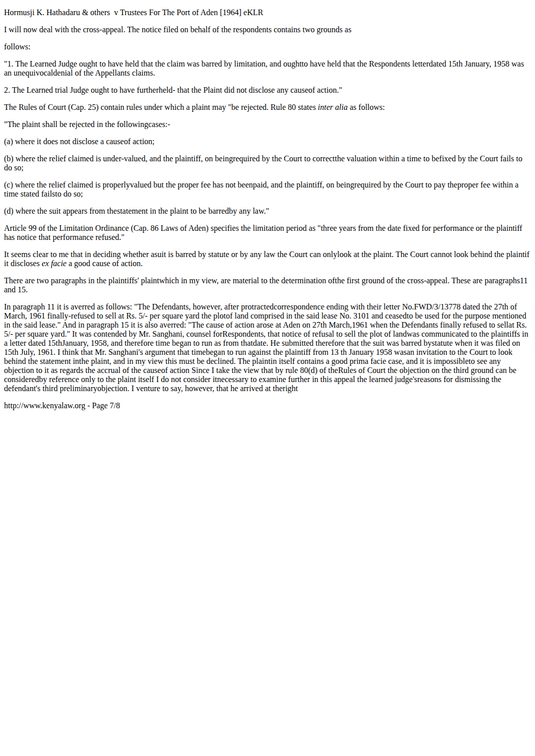Hormusji K. Hathadaru & others v Trustees For The Port of Aden [1964] eKLR
I will now deal with the cross-appeal. The notice filed on behalf of the respondents contains two grounds as
follows:
"1. The Learned Judge ought to have held that the claim was barred by limitation, and oughtto have held that the Respondents letterdated 15th January, 1958 was an unequivocaldenial of the Appellants claims.
2. The Learned trial Judge ought to have furtherheld- that the Plaint did not disclose any causeof action."
The Rules of Court (Cap. 25) contain rules under which a plaint may "be rejected. Rule 80 states inter alia as follows:
"The plaint shall be rejected in the followingcases:-
(a) where it does not disclose a causeof action;
(b) where the relief claimed is under-valued, and the plaintiff, on beingrequired by the Court to correctthe valuation within a time to befixed by the Court fails to do so;
(c) where the relief claimed is properlyvalued but the proper fee has not beenpaid, and the plaintiff, on beingrequired by the Court to pay theproper fee within a time stated failsto do so;
(d) where the suit appears from thestatement in the plaint to be barredby any law."
Article 99 of the Limitation Ordinance (Cap. 86 Laws of Aden) specifies the limitation period as "three years from the date fixed for performance or the plaintiff has notice that performance refused."
It seems clear to me that in deciding whether asuit is barred by statute or by any law the Court can onlylook at the plaint. The Court cannot look behind the plaintif it discloses ex facie a good cause of action.
There are two paragraphs in the plaintiffs' plaintwhich in my view, are material to the determination ofthe first ground of the cross-appeal. These are paragraphs11 and 15.
In paragraph 11 it is averred as follows: "The Defendants, however, after protractedcorrespondence ending with their letter No.FWD/3/13778 dated the 27th of March, 1961 finally-refused to sell at Rs. 5/- per square yard the plotof land comprised in the said lease No. 3101 and ceasedto be used for the purpose mentioned in the said lease." And in paragraph 15 it is also averred: "The cause of action arose at Aden on 27th March,1961 when the Defendants finally refused to sellat Rs. 5/- per square yard." It was contended by Mr. Sanghani, counsel forRespondents, that notice of refusal to sell the plot of landwas communicated to the plaintiffs in a letter dated 15thJanuary, 1958, and therefore time began to run as from thatdate. He submitted therefore that the suit was barred bystatute when it was filed on 15th July, 1961. I think that Mr. Sanghani's argument that timebegan to run against the plaintiff from 13 th January 1958 wasan invitation to the Court to look behind the statement inthe plaint, and in my view this must be declined. The plaintin itself contains a good prima facie case, and it is impossibleto see any objection to it as regards the accrual of the causeof action Since I take the view that by rule 80(d) of theRules of Court the objection on the third ground can be consideredby reference only to the plaint itself I do not consider itnecessary to examine further in this appeal the learned judge'sreasons for dismissing the defendant's third preliminaryobjection. I venture to say, however, that he arrived at theright
http://www.kenyalaw.org - Page 7/8